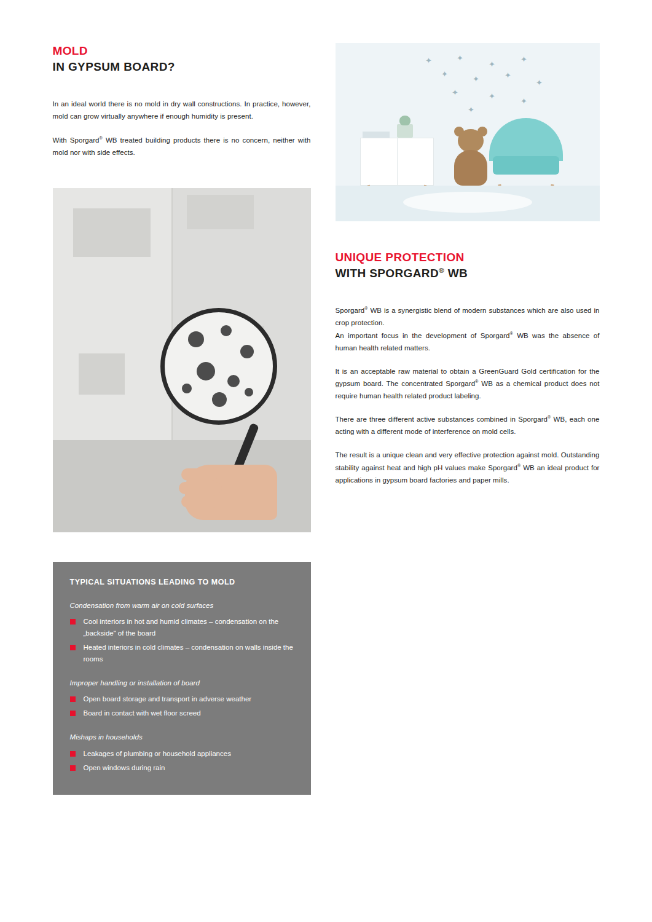MOLD IN GYPSUM BOARD?
In an ideal world there is no mold in dry wall constructions. In practice, however, mold can grow virtually anywhere if enough humidity is present.
With Sporgard® WB treated building products there is no concern, neither with mold nor with side effects.
Typical situations leading to mold
Condensation from warm air on cold surfaces
Cool interiors in hot and humid climates – condensation on the „backside“ of the board
Heated interiors in cold climates – condensation on walls inside the rooms
Improper handling or installation of board
Open board storage and transport in adverse weather
Board in contact with wet floor screed
Mishaps in households
Leakages of plumbing or household appliances
Open windows during rain
✦ ✦ ✦ ✦ ✦ ✦ ✦ ✦ ✦ ✦ ✦ ✦
UNIQUE PROTECTION WITH SPORGARD® WB
Sporgard® WB is a synergistic blend of modern substances which are also used in crop protection.
An important focus in the development of Sporgard® WB was the absence of human health related matters.
It is an acceptable raw material to obtain a GreenGuard Gold certification for the gypsum board. The concentrated Sporgard® WB as a chemical product does not require human health related product labeling.
There are three different active substances combined in Sporgard® WB, each one acting with a different mode of interference on mold cells.
The result is a unique clean and very effective protection against mold. Outstanding stability against heat and high pH values make Sporgard® WB an ideal product for applications in gypsum board factories and paper mills.